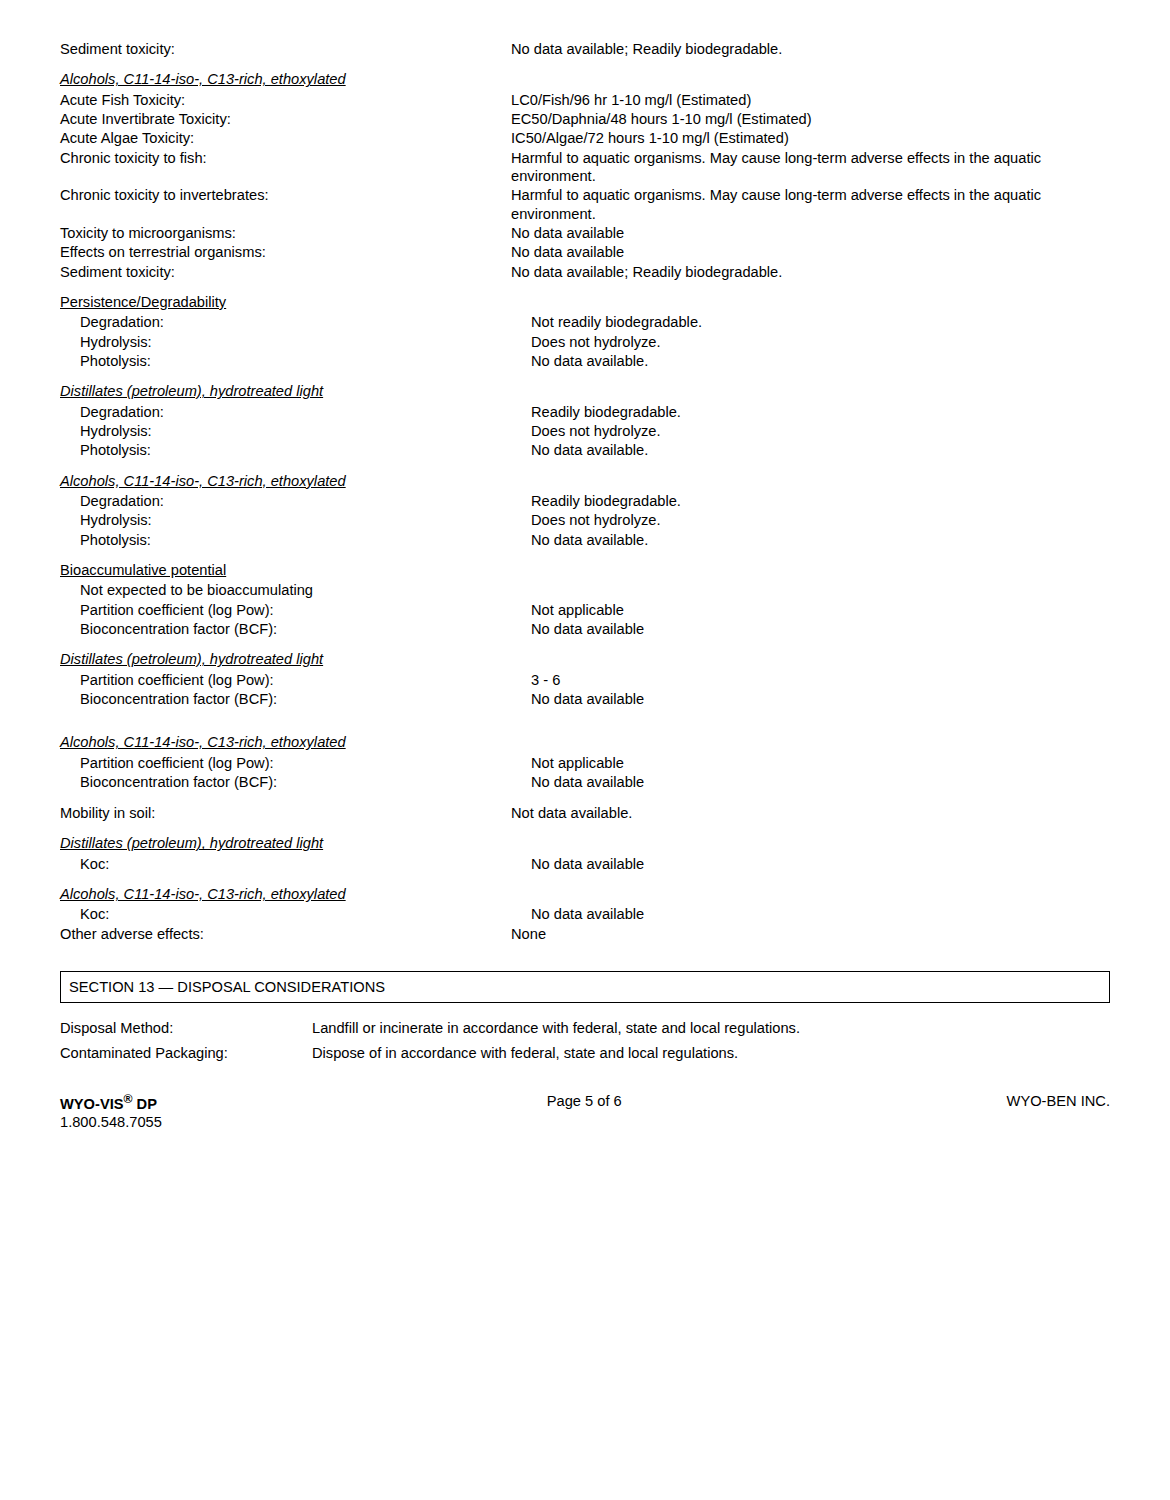Sediment toxicity:
No data available; Readily biodegradable.
Alcohols, C11-14-iso-, C13-rich, ethoxylated
Acute Fish Toxicity:
LC0/Fish/96 hr 1-10 mg/l (Estimated)
Acute Invertibrate Toxicity:
EC50/Daphnia/48 hours 1-10 mg/l (Estimated)
Acute Algae Toxicity:
IC50/Algae/72 hours 1-10 mg/l (Estimated)
Chronic toxicity to fish:
Harmful to aquatic organisms. May cause long-term adverse effects in the aquatic environment.
Chronic toxicity to invertebrates:
Harmful to aquatic organisms. May cause long-term adverse effects in the aquatic environment.
Toxicity to microorganisms:
No data available
Effects on terrestrial organisms:
No data available
Sediment toxicity:
No data available; Readily biodegradable.
Persistence/Degradability
Degradation:
Not readily biodegradable.
Hydrolysis:
Does not hydrolyze.
Photolysis:
No data available.
Distillates (petroleum), hydrotreated light
Degradation:
Readily biodegradable.
Hydrolysis:
Does not hydrolyze.
Photolysis:
No data available.
Alcohols, C11-14-iso-, C13-rich, ethoxylated
Degradation:
Readily biodegradable.
Hydrolysis:
Does not hydrolyze.
Photolysis:
No data available.
Bioaccumulative potential
Not expected to be bioaccumulating
Partition coefficient (log Pow):
Not applicable
Bioconcentration factor (BCF):
No data available
Distillates (petroleum), hydrotreated light
Partition coefficient (log Pow):
3 - 6
Bioconcentration factor (BCF):
No data available
Alcohols, C11-14-iso-, C13-rich, ethoxylated
Partition coefficient (log Pow):
Not applicable
Bioconcentration factor (BCF):
No data available
Mobility in soil:
Not data available.
Distillates (petroleum), hydrotreated light
Koc:
No data available
Alcohols, C11-14-iso-, C13-rich, ethoxylated
Koc:
No data available
Other adverse effects:
None
SECTION 13 — DISPOSAL CONSIDERATIONS
Disposal Method:
Landfill or incinerate in accordance with federal, state and local regulations.
Contaminated Packaging:
Dispose of in accordance with federal, state and local regulations.
WYO-VIS® DP1.800.548.7055
Page 5 of 6
WYO-BEN INC.